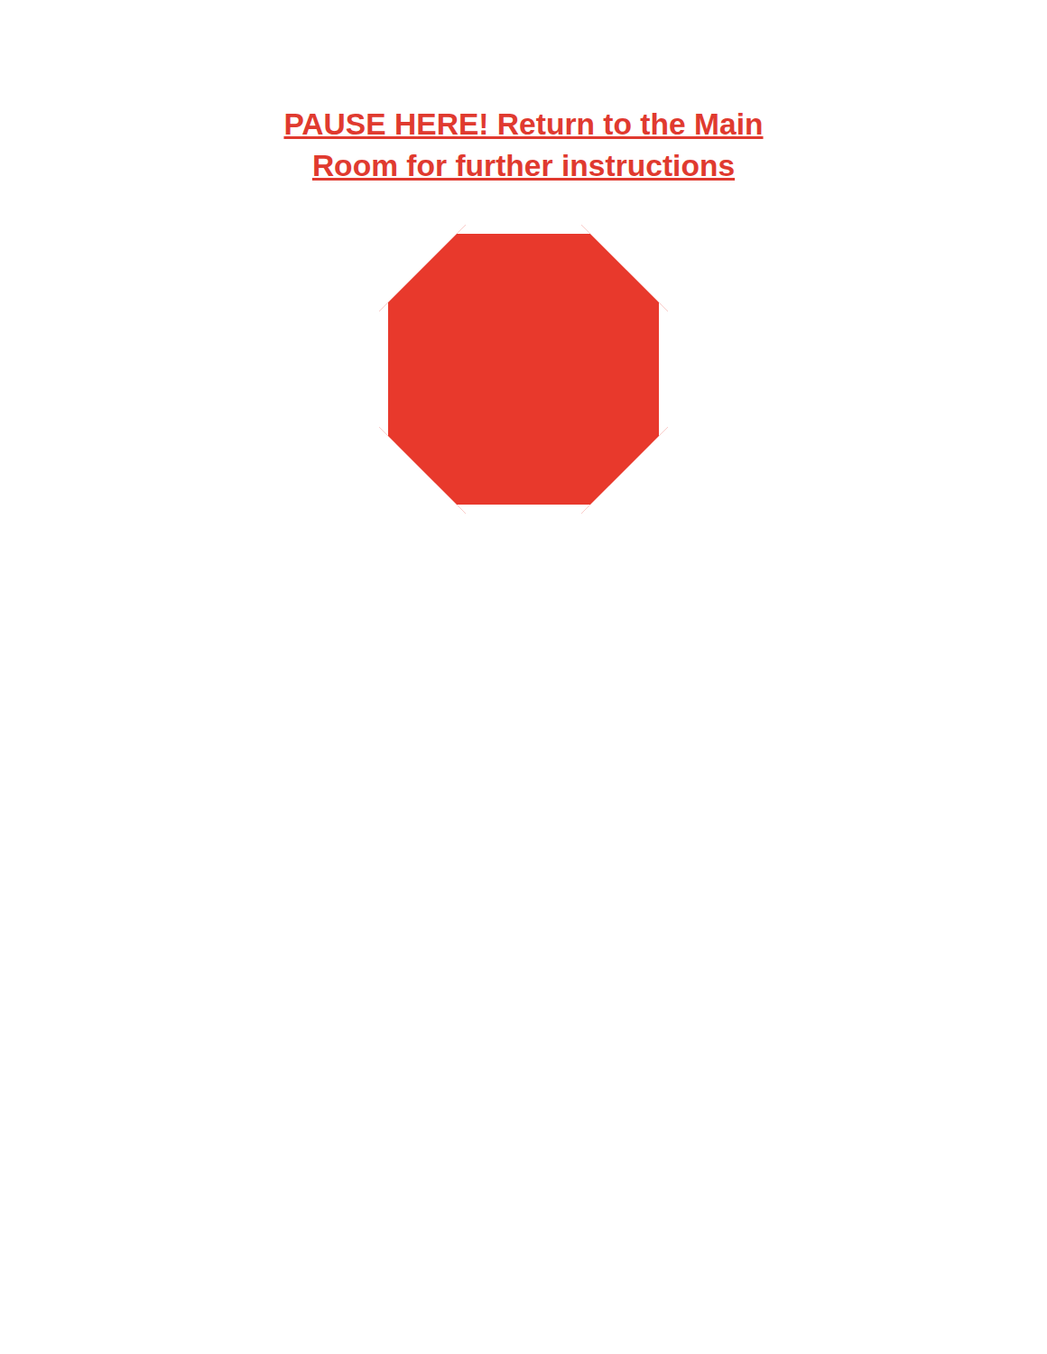PAUSE HERE! Return to the Main Room for further instructions